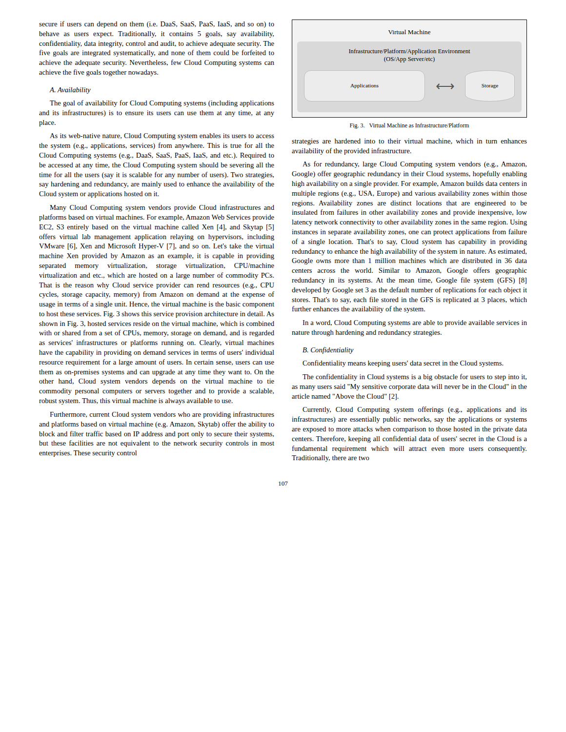secure if users can depend on them (i.e. DaaS, SaaS, PaaS, IaaS, and so on) to behave as users expect. Traditionally, it contains 5 goals, say availability, confidentiality, data integrity, control and audit, to achieve adequate security. The five goals are integrated systematically, and none of them could be forfeited to achieve the adequate security. Nevertheless, few Cloud Computing systems can achieve the five goals together nowadays.
A. Availability
The goal of availability for Cloud Computing systems (including applications and its infrastructures) is to ensure its users can use them at any time, at any place.
As its web-native nature, Cloud Computing system enables its users to access the system (e.g., applications, services) from anywhere. This is true for all the Cloud Computing systems (e.g., DaaS, SaaS, PaaS, IaaS, and etc.). Required to be accessed at any time, the Cloud Computing system should be severing all the time for all the users (say it is scalable for any number of users). Two strategies, say hardening and redundancy, are mainly used to enhance the availability of the Cloud system or applications hosted on it.
Many Cloud Computing system vendors provide Cloud infrastructures and platforms based on virtual machines. For example, Amazon Web Services provide EC2, S3 entirely based on the virtual machine called Xen [4], and Skytap [5] offers virtual lab management application relaying on hypervisors, including VMware [6], Xen and Microsoft Hyper-V [7], and so on. Let's take the virtual machine Xen provided by Amazon as an example, it is capable in providing separated memory virtualization, storage virtualization, CPU/machine virtualization and etc., which are hosted on a large number of commodity PCs. That is the reason why Cloud service provider can rend resources (e.g., CPU cycles, storage capacity, memory) from Amazon on demand at the expense of usage in terms of a single unit. Hence, the virtual machine is the basic component to host these services. Fig. 3 shows this service provision architecture in detail. As shown in Fig. 3, hosted services reside on the virtual machine, which is combined with or shared from a set of CPUs, memory, storage on demand, and is regarded as services' infrastructures or platforms running on. Clearly, virtual machines have the capability in providing on demand services in terms of users' individual resource requirement for a large amount of users. In certain sense, users can use them as on-premises systems and can upgrade at any time they want to. On the other hand, Cloud system vendors depends on the virtual machine to tie commodity personal computers or servers together and to provide a scalable, robust system. Thus, this virtual machine is always available to use.
Furthermore, current Cloud system vendors who are providing infrastructures and platforms based on virtual machine (e.g. Amazon, Skytab) offer the ability to block and filter traffic based on IP address and port only to secure their systems, but these facilities are not equivalent to the network security controls in most enterprises. These security control
Virtual Machine
Infrastructure/Platform/Application Environment
(OS/App Server/etc)
Applications
⟷
Storage
Fig. 3. Virtual Machine as Infrastructure/Platform
strategies are hardened into to their virtual machine, which in turn enhances availability of the provided infrastructure.
As for redundancy, large Cloud Computing system vendors (e.g., Amazon, Google) offer geographic redundancy in their Cloud systems, hopefully enabling high availability on a single provider. For example, Amazon builds data centers in multiple regions (e.g., USA, Europe) and various availability zones within those regions. Availability zones are distinct locations that are engineered to be insulated from failures in other availability zones and provide inexpensive, low latency network connectivity to other availability zones in the same region. Using instances in separate availability zones, one can protect applications from failure of a single location. That's to say, Cloud system has capability in providing redundancy to enhance the high availability of the system in nature. As estimated, Google owns more than 1 million machines which are distributed in 36 data centers across the world. Similar to Amazon, Google offers geographic redundancy in its systems. At the mean time, Google file system (GFS) [8] developed by Google set 3 as the default number of replications for each object it stores. That's to say, each file stored in the GFS is replicated at 3 places, which further enhances the availability of the system.
In a word, Cloud Computing systems are able to provide available services in nature through hardening and redundancy strategies.
B. Confidentiality
Confidentiality means keeping users' data secret in the Cloud systems.
The confidentiality in Cloud systems is a big obstacle for users to step into it, as many users said "My sensitive corporate data will never be in the Cloud" in the article named "Above the Cloud" [2].
Currently, Cloud Computing system offerings (e.g., applications and its infrastructures) are essentially public networks, say the applications or systems are exposed to more attacks when comparison to those hosted in the private data centers. Therefore, keeping all confidential data of users' secret in the Cloud is a fundamental requirement which will attract even more users consequently. Traditionally, there are two
107